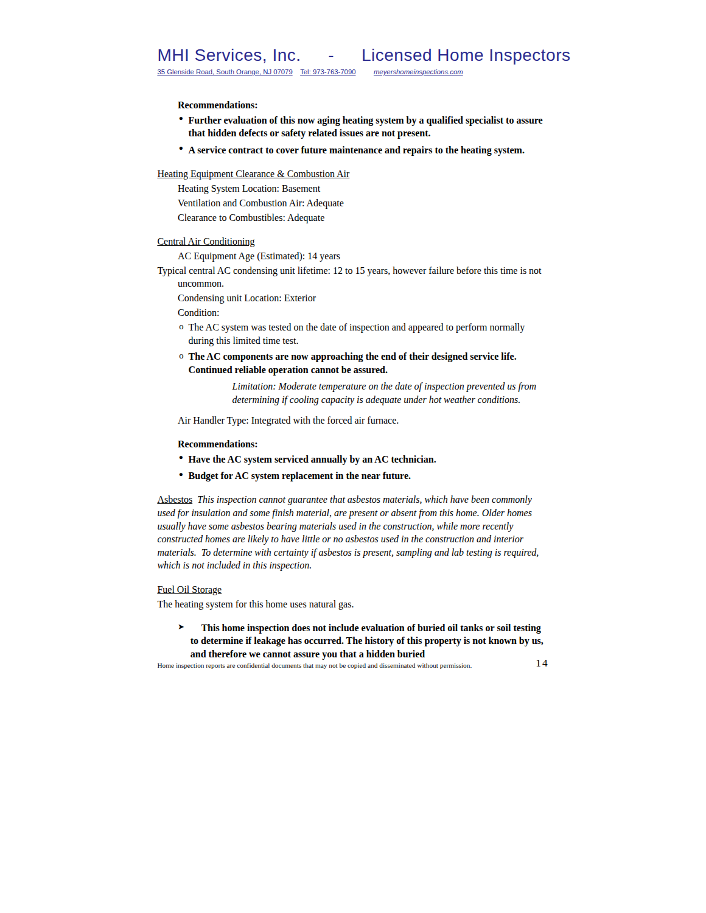MHI Services, Inc. - Licensed Home Inspectors
35 Glenside Road, South Orange, NJ 07079 Tel: 973-763-7090 meyershomeinspections.com
Recommendations:
Further evaluation of this now aging heating system by a qualified specialist to assure that hidden defects or safety related issues are not present.
A service contract to cover future maintenance and repairs to the heating system.
Heating Equipment Clearance & Combustion Air
Heating System Location: Basement
Ventilation and Combustion Air: Adequate
Clearance to Combustibles: Adequate
Central Air Conditioning
AC Equipment Age (Estimated): 14 years
Typical central AC condensing unit lifetime: 12 to 15 years, however failure before this time is not uncommon.
Condensing unit Location: Exterior
Condition:
The AC system was tested on the date of inspection and appeared to perform normally during this limited time test.
The AC components are now approaching the end of their designed service life. Continued reliable operation cannot be assured.
Limitation: Moderate temperature on the date of inspection prevented us from determining if cooling capacity is adequate under hot weather conditions.
Air Handler Type: Integrated with the forced air furnace.
Recommendations:
Have the AC system serviced annually by an AC technician.
Budget for AC system replacement in the near future.
Asbestos This inspection cannot guarantee that asbestos materials, which have been commonly used for insulation and some finish material, are present or absent from this home. Older homes usually have some asbestos bearing materials used in the construction, while more recently constructed homes are likely to have little or no asbestos used in the construction and interior materials. To determine with certainty if asbestos is present, sampling and lab testing is required, which is not included in this inspection.
Fuel Oil Storage
The heating system for this home uses natural gas.
This home inspection does not include evaluation of buried oil tanks or soil testing to determine if leakage has occurred. The history of this property is not known by us, and therefore we cannot assure you that a hidden buried
Home inspection reports are confidential documents that may not be copied and disseminated without permission.
14